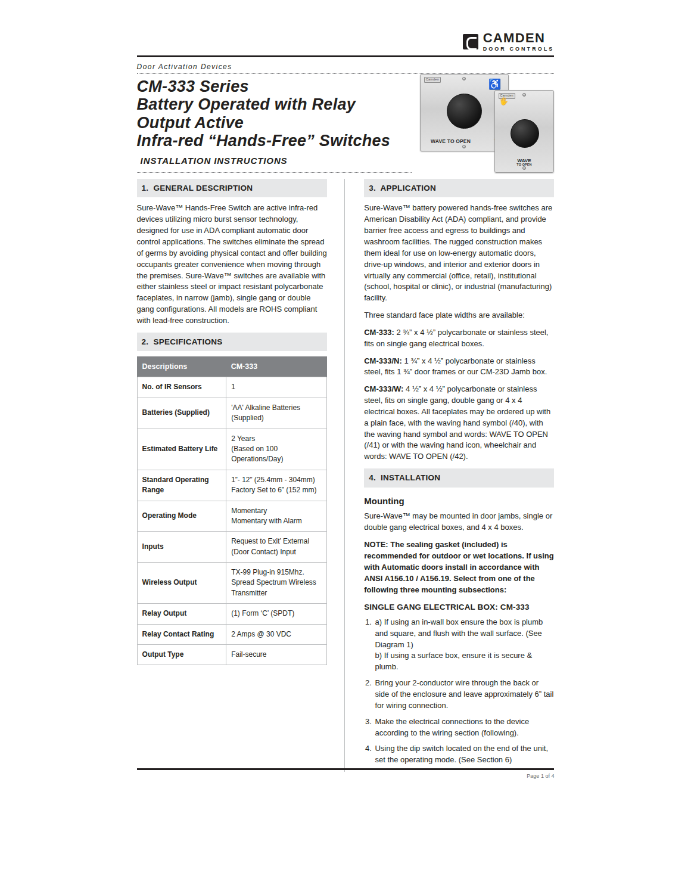CAMDEN
DOOR CONTROLS
Door Activation Devices
CM-333 Series
Battery Operated with Relay Output Active
Infra-red “Hands-Free” Switches
INSTALLATION INSTRUCTIONS
Camden ♿ WAVE TO OPEN 🖐
Camden 🖐 WAVETO OPEN
1. GENERAL DESCRIPTION
Sure-Wave™ Hands-Free Switch are active infra-red devices utilizing micro burst sensor technology, designed for use in ADA compliant automatic door control applications. The switches eliminate the spread of germs by avoiding physical contact and offer building occupants greater convenience when moving through the premises. Sure-Wave™ switches are available with either stainless steel or impact resistant polycarbonate faceplates, in narrow (jamb), single gang or double gang configurations. All models are ROHS compliant with lead-free construction.
2. SPECIFICATIONS
| Descriptions | CM-333 |
| --- | --- |
| No. of IR Sensors | 1 |
| Batteries (Supplied) | 'AA' Alkaline Batteries (Supplied) |
| Estimated Battery Life | 2 Years (Based on 100 Operations/Day) |
| Standard Operating Range | 1”- 12” (25.4mm - 304mm) Factory Set to 6” (152 mm) |
| Operating Mode | Momentary Momentary with Alarm |
| Inputs | Request to Exit’ External (Door Contact) Input |
| Wireless Output | TX-99 Plug-in 915Mhz. Spread Spectrum Wireless Transmitter |
| Relay Output | (1) Form ‘C’ (SPDT) |
| Relay Contact Rating | 2 Amps @ 30 VDC |
| Output Type | Fail-secure |
3. APPLICATION
Sure-Wave™ battery powered hands-free switches are American Disability Act (ADA) compliant, and provide barrier free access and egress to buildings and washroom facilities. The rugged construction makes them ideal for use on low-energy automatic doors, drive-up windows, and interior and exterior doors in virtually any commercial (office, retail), institutional (school, hospital or clinic), or industrial (manufacturing) facility.
Three standard face plate widths are available:
CM-333: 2 ¾” x 4 ½” polycarbonate or stainless steel, fits on single gang electrical boxes.
CM-333/N: 1 ¾” x 4 ½” polycarbonate or stainless steel, fits 1 ¾” door frames or our CM-23D Jamb box.
CM-333/W: 4 ½” x 4 ½” polycarbonate or stainless steel, fits on single gang, double gang or 4 x 4 electrical boxes. All faceplates may be ordered up with a plain face, with the waving hand symbol (/40), with the waving hand symbol and words: WAVE TO OPEN (/41) or with the waving hand icon, wheelchair and words: WAVE TO OPEN (/42).
4. INSTALLATION
Mounting
Sure-Wave™ may be mounted in door jambs, single or double gang electrical boxes, and 4 x 4 boxes.
NOTE: The sealing gasket (included) is recommended for outdoor or wet locations. If using with Automatic doors install in accordance with ANSI A156.10 / A156.19. Select from one of the following three mounting subsections:
SINGLE GANG ELECTRICAL BOX: CM-333
a) If using an in-wall box ensure the box is plumb and square, and flush with the wall surface. (See Diagram 1)
b) If using a surface box, ensure it is secure & plumb.
Bring your 2-conductor wire through the back or side of the enclosure and leave approximately 6” tail for wiring connection.
Make the electrical connections to the device according to the wiring section (following).
Using the dip switch located on the end of the unit, set the operating mode. (See Section 6)
Page 1 of 4